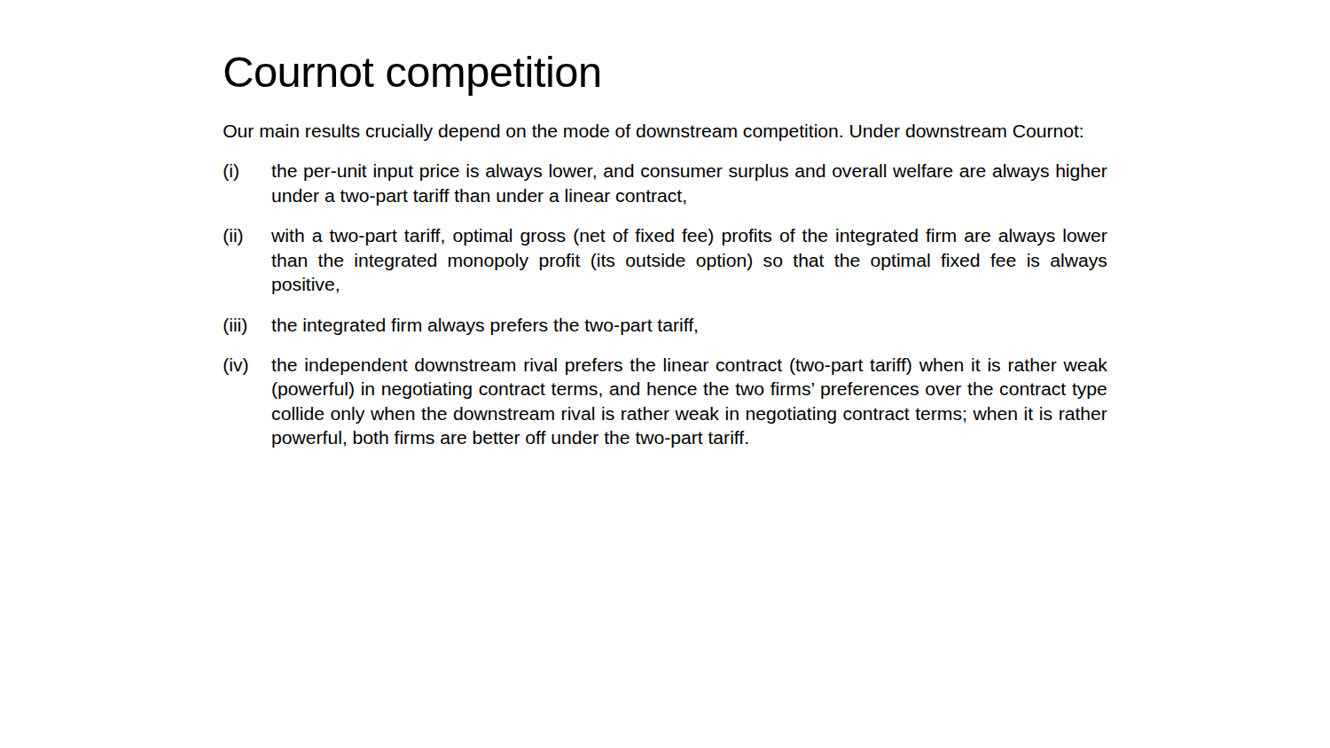Cournot competition
Our main results crucially depend on the mode of downstream competition. Under downstream Cournot:
(i) the per-unit input price is always lower, and consumer surplus and overall welfare are always higher under a two-part tariff than under a linear contract,
(ii) with a two-part tariff, optimal gross (net of fixed fee) profits of the integrated firm are always lower than the integrated monopoly profit (its outside option) so that the optimal fixed fee is always positive,
(iii) the integrated firm always prefers the two-part tariff,
(iv) the independent downstream rival prefers the linear contract (two-part tariff) when it is rather weak (powerful) in negotiating contract terms, and hence the two firms’ preferences over the contract type collide only when the downstream rival is rather weak in negotiating contract terms; when it is rather powerful, both firms are better off under the two-part tariff.